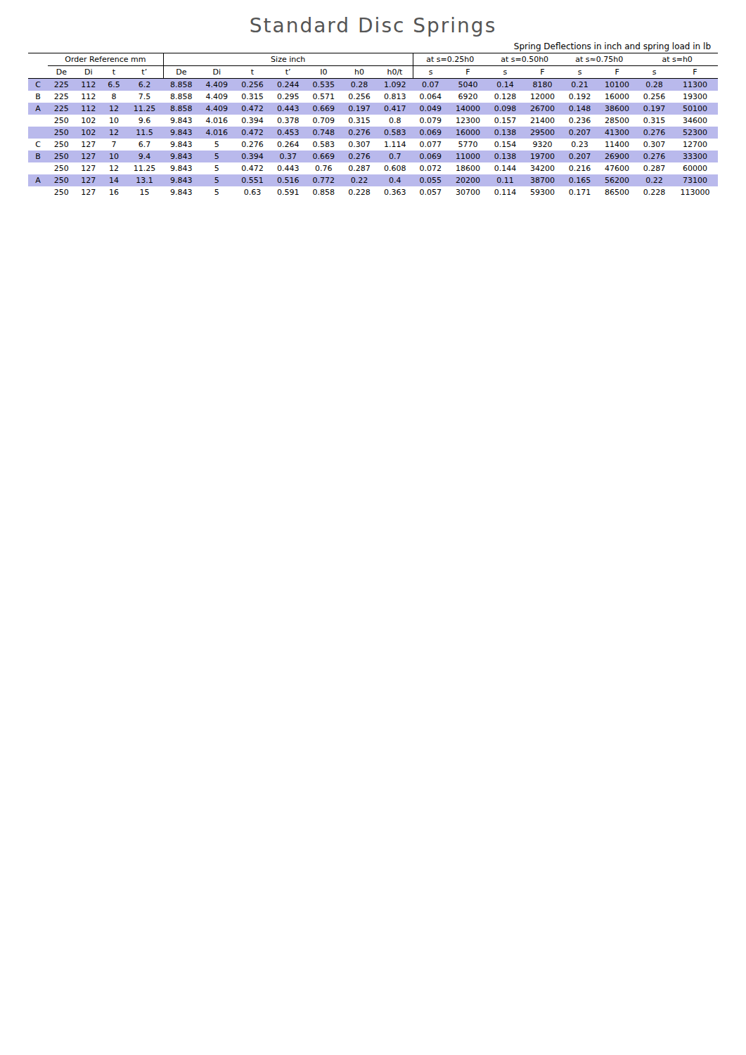Standard Disc Springs
Spring Deflections in inch and spring load in lb
| | Order Reference mm | Size inch | at s=0.25h0 | at s=0.50h0 | at s≈0.75h0 | at s=h0 |
| --- | --- | --- | --- | --- | --- | --- |
| | De | Di | t | t’ | De | Di | t | t’ | I0 | h0 | h0/t | s | F | s | F | s | F | s | F |
| C | 225 | 112 | 6.5 | 6.2 | 8.858 | 4.409 | 0.256 | 0.244 | 0.535 | 0.28 | 1.092 | 0.07 | 5040 | 0.14 | 8180 | 0.21 | 10100 | 0.28 | 11300 |
| B | 225 | 112 | 8 | 7.5 | 8.858 | 4.409 | 0.315 | 0.295 | 0.571 | 0.256 | 0.813 | 0.064 | 6920 | 0.128 | 12000 | 0.192 | 16000 | 0.256 | 19300 |
| A | 225 | 112 | 12 | 11.25 | 8.858 | 4.409 | 0.472 | 0.443 | 0.669 | 0.197 | 0.417 | 0.049 | 14000 | 0.098 | 26700 | 0.148 | 38600 | 0.197 | 50100 |
| | 250 | 102 | 10 | 9.6 | 9.843 | 4.016 | 0.394 | 0.378 | 0.709 | 0.315 | 0.8 | 0.079 | 12300 | 0.157 | 21400 | 0.236 | 28500 | 0.315 | 34600 |
| | 250 | 102 | 12 | 11.5 | 9.843 | 4.016 | 0.472 | 0.453 | 0.748 | 0.276 | 0.583 | 0.069 | 16000 | 0.138 | 29500 | 0.207 | 41300 | 0.276 | 52300 |
| C | 250 | 127 | 7 | 6.7 | 9.843 | 5 | 0.276 | 0.264 | 0.583 | 0.307 | 1.114 | 0.077 | 5770 | 0.154 | 9320 | 0.23 | 11400 | 0.307 | 12700 |
| B | 250 | 127 | 10 | 9.4 | 9.843 | 5 | 0.394 | 0.37 | 0.669 | 0.276 | 0.7 | 0.069 | 11000 | 0.138 | 19700 | 0.207 | 26900 | 0.276 | 33300 |
| | 250 | 127 | 12 | 11.25 | 9.843 | 5 | 0.472 | 0.443 | 0.76 | 0.287 | 0.608 | 0.072 | 18600 | 0.144 | 34200 | 0.216 | 47600 | 0.287 | 60000 |
| A | 250 | 127 | 14 | 13.1 | 9.843 | 5 | 0.551 | 0.516 | 0.772 | 0.22 | 0.4 | 0.055 | 20200 | 0.11 | 38700 | 0.165 | 56200 | 0.22 | 73100 |
| | 250 | 127 | 16 | 15 | 9.843 | 5 | 0.63 | 0.591 | 0.858 | 0.228 | 0.363 | 0.057 | 30700 | 0.114 | 59300 | 0.171 | 86500 | 0.228 | 113000 |